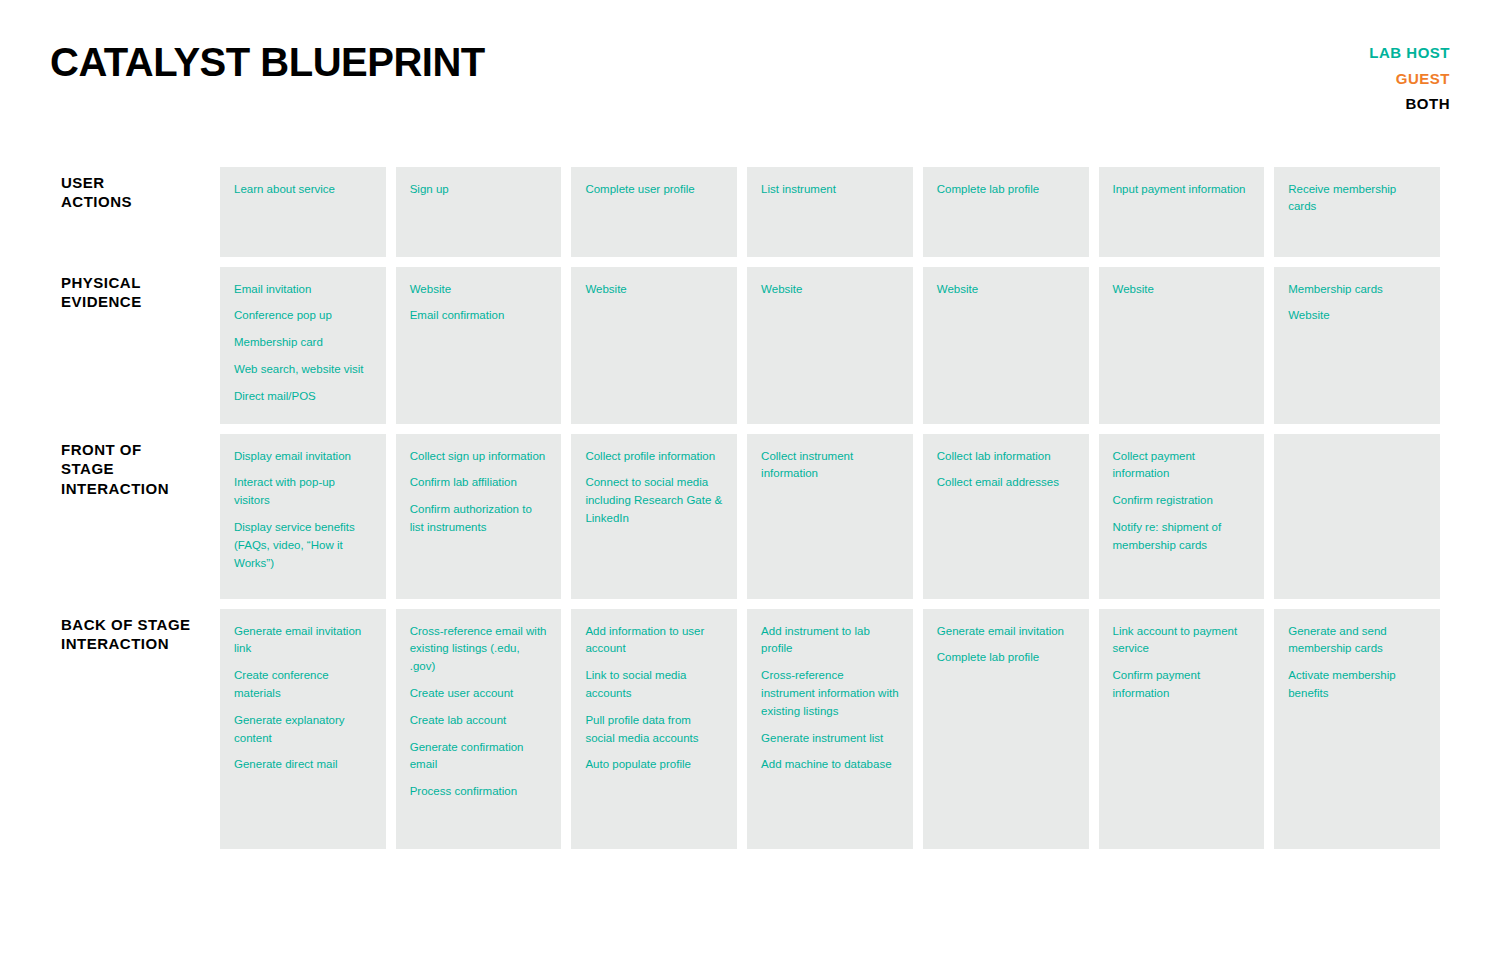CATALYST BLUEPRINT
LAB HOST
GUEST
BOTH
| USER ACTIONS | Learn about service | Sign up | Complete user pro­file | List instrument | Complete lab profile | Input payment information | Receive membership cards |
| PHYSICAL EVIDENCE | Email invitation Conference pop up Membership card Web search, website visit Direct mail/POS | Website Email confirmation | Website | Website | Website | Website | Membership cards Website |
| FRONT OF STAGE INTERACTION | Display email invitation Interact with pop-up visitors Display service benefits (FAQs, video, “How it Works”) | Collect sign up information Confirm lab affiliation Confirm authorization to list instruments | Collect profile information Connect to social media including Research Gate & LinkedIn | Collect instrument information | Collect lab information Collect email addresses | Collect payment information Confirm registration Notify re: shipment of membership cards | |
| BACK OF STAGE INTERACTION | Generate email invitation link Create conference materials Generate explanatory content Generate direct mail | Cross-reference email with existing listings (.edu, .gov) Create user account Create lab account Generate confirmation email Process confirmation | Add information to user account Link to social media accounts Pull profile data from social media accounts Auto populate profile | Add instrument to lab profile Cross-reference instrument information with existing listings Generate instrument list Add machine to database | Generate email invitation Complete lab profile | Link account to payment service Confirm payment information | Generate and send membership cards Activate membership benefits |